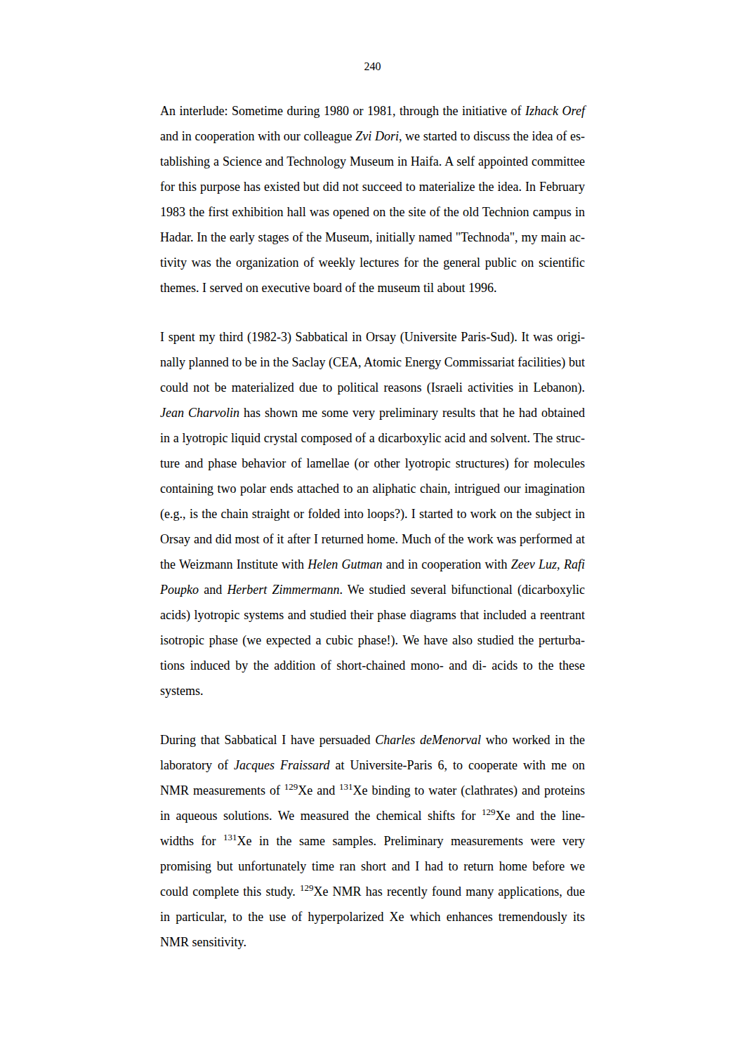240
An interlude: Sometime during 1980 or 1981, through the initiative of Izhack Oref and in cooperation with our colleague Zvi Dori, we started to discuss the idea of establishing a Science and Technology Museum in Haifa. A self appointed committee for this purpose has existed but did not succeed to materialize the idea. In February 1983 the first exhibition hall was opened on the site of the old Technion campus in Hadar. In the early stages of the Museum, initially named "Technoda", my main activity was the organization of weekly lectures for the general public on scientific themes. I served on executive board of the museum til about 1996.
I spent my third (1982-3) Sabbatical in Orsay (Universite Paris-Sud). It was originally planned to be in the Saclay (CEA, Atomic Energy Commissariat facilities) but could not be materialized due to political reasons (Israeli activities in Lebanon). Jean Charvolin has shown me some very preliminary results that he had obtained in a lyotropic liquid crystal composed of a dicarboxylic acid and solvent. The structure and phase behavior of lamellae (or other lyotropic structures) for molecules containing two polar ends attached to an aliphatic chain, intrigued our imagination (e.g., is the chain straight or folded into loops?). I started to work on the subject in Orsay and did most of it after I returned home. Much of the work was performed at the Weizmann Institute with Helen Gutman and in cooperation with Zeev Luz, Rafi Poupko and Herbert Zimmermann. We studied several bifunctional (dicarboxylic acids) lyotropic systems and studied their phase diagrams that included a reentrant isotropic phase (we expected a cubic phase!). We have also studied the perturbations induced by the addition of short-chained mono- and di- acids to the these systems.
During that Sabbatical I have persuaded Charles deMenorval who worked in the laboratory of Jacques Fraissard at Universite-Paris 6, to cooperate with me on NMR measurements of 129Xe and 131Xe binding to water (clathrates) and proteins in aqueous solutions. We measured the chemical shifts for 129Xe and the line-widths for 131Xe in the same samples. Preliminary measurements were very promising but unfortunately time ran short and I had to return home before we could complete this study. 129Xe NMR has recently found many applications, due in particular, to the use of hyperpolarized Xe which enhances tremendously its NMR sensitivity.